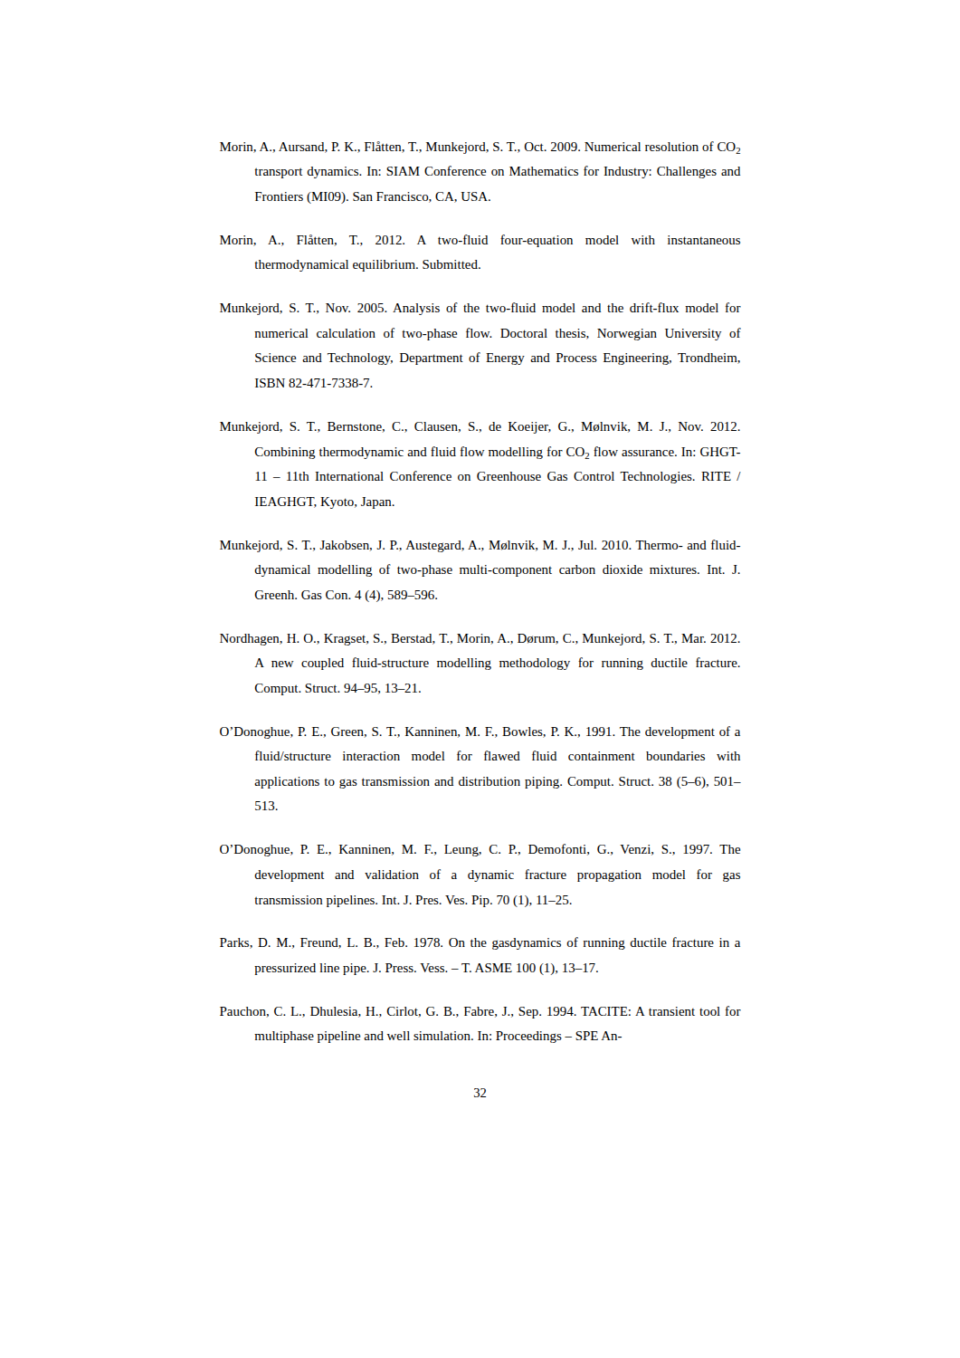Morin, A., Aursand, P. K., Flåtten, T., Munkejord, S. T., Oct. 2009. Numerical resolution of CO2 transport dynamics. In: SIAM Conference on Mathematics for Industry: Challenges and Frontiers (MI09). San Francisco, CA, USA.
Morin, A., Flåtten, T., 2012. A two-fluid four-equation model with instantaneous thermodynamical equilibrium. Submitted.
Munkejord, S. T., Nov. 2005. Analysis of the two-fluid model and the drift-flux model for numerical calculation of two-phase flow. Doctoral thesis, Norwegian University of Science and Technology, Department of Energy and Process Engineering, Trondheim, ISBN 82-471-7338-7.
Munkejord, S. T., Bernstone, C., Clausen, S., de Koeijer, G., Mølnvik, M. J., Nov. 2012. Combining thermodynamic and fluid flow modelling for CO2 flow assurance. In: GHGT-11 – 11th International Conference on Greenhouse Gas Control Technologies. RITE / IEAGHGT, Kyoto, Japan.
Munkejord, S. T., Jakobsen, J. P., Austegard, A., Mølnvik, M. J., Jul. 2010. Thermo- and fluid-dynamical modelling of two-phase multi-component carbon dioxide mixtures. Int. J. Greenh. Gas Con. 4 (4), 589–596.
Nordhagen, H. O., Kragset, S., Berstad, T., Morin, A., Dørum, C., Munkejord, S. T., Mar. 2012. A new coupled fluid-structure modelling methodology for running ductile fracture. Comput. Struct. 94–95, 13–21.
O’Donoghue, P. E., Green, S. T., Kanninen, M. F., Bowles, P. K., 1991. The development of a fluid/structure interaction model for flawed fluid containment boundaries with applications to gas transmission and distribution piping. Comput. Struct. 38 (5–6), 501–513.
O’Donoghue, P. E., Kanninen, M. F., Leung, C. P., Demofonti, G., Venzi, S., 1997. The development and validation of a dynamic fracture propagation model for gas transmission pipelines. Int. J. Pres. Ves. Pip. 70 (1), 11–25.
Parks, D. M., Freund, L. B., Feb. 1978. On the gasdynamics of running ductile fracture in a pressurized line pipe. J. Press. Vess. – T. ASME 100 (1), 13–17.
Pauchon, C. L., Dhulesia, H., Cirlot, G. B., Fabre, J., Sep. 1994. TACITE: A transient tool for multiphase pipeline and well simulation. In: Proceedings – SPE An-
32